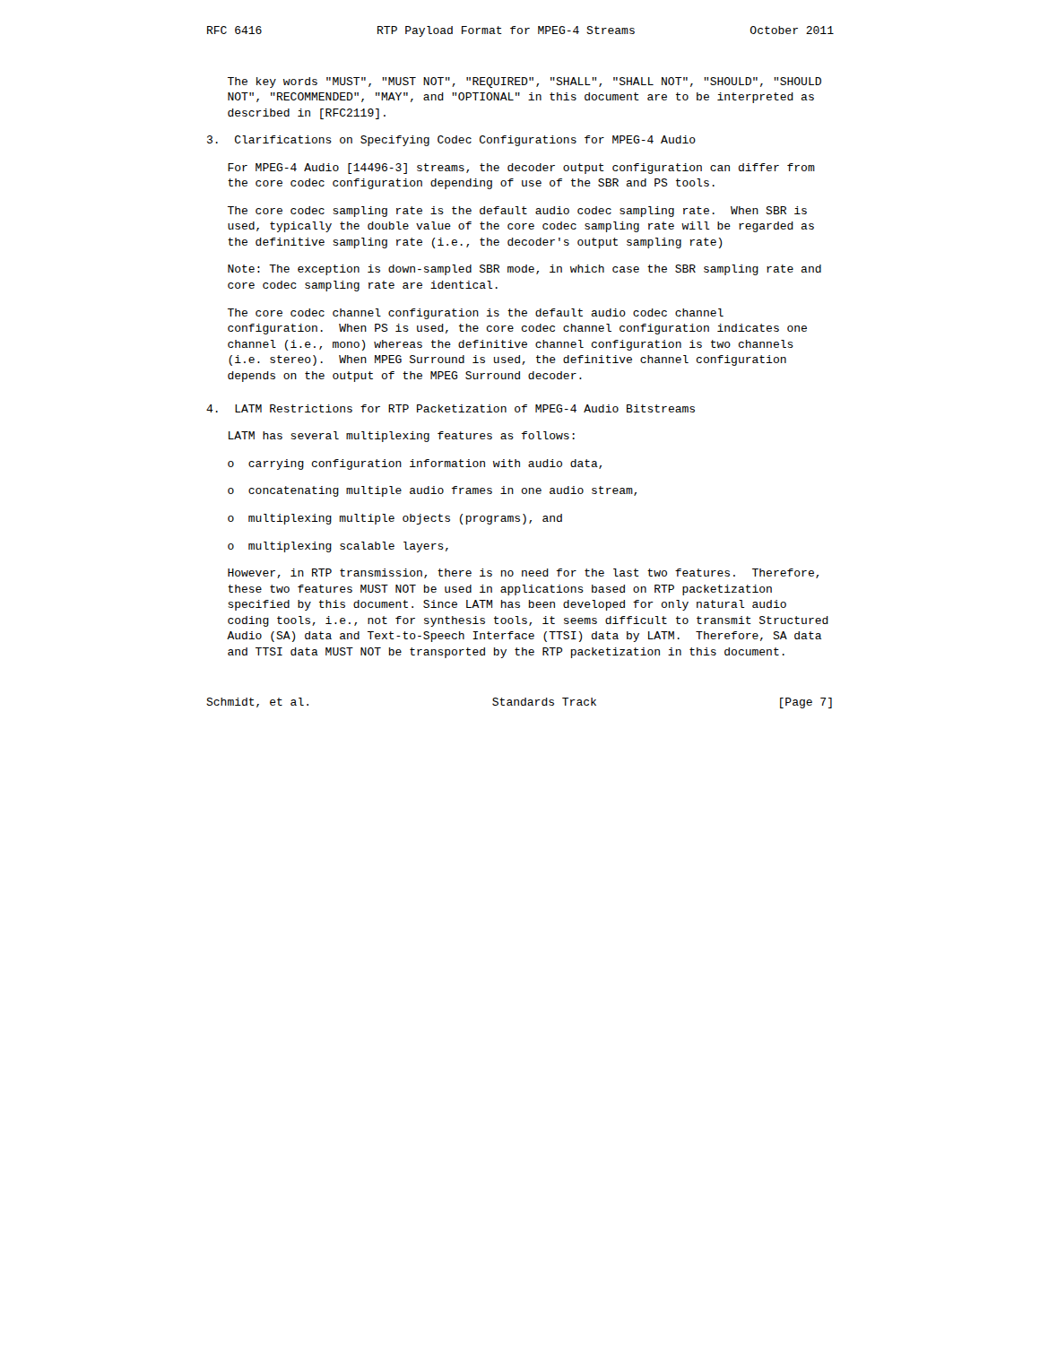RFC 6416 RTP Payload Format for MPEG-4 Streams October 2011
The key words "MUST", "MUST NOT", "REQUIRED", "SHALL", "SHALL NOT", "SHOULD", "SHOULD NOT", "RECOMMENDED", "MAY", and "OPTIONAL" in this document are to be interpreted as described in [RFC2119].
3. Clarifications on Specifying Codec Configurations for MPEG-4 Audio
For MPEG-4 Audio [14496-3] streams, the decoder output configuration can differ from the core codec configuration depending of use of the SBR and PS tools.
The core codec sampling rate is the default audio codec sampling rate. When SBR is used, typically the double value of the core codec sampling rate will be regarded as the definitive sampling rate (i.e., the decoder's output sampling rate)
Note: The exception is down-sampled SBR mode, in which case the SBR sampling rate and core codec sampling rate are identical.
The core codec channel configuration is the default audio codec channel configuration. When PS is used, the core codec channel configuration indicates one channel (i.e., mono) whereas the definitive channel configuration is two channels (i.e. stereo). When MPEG Surround is used, the definitive channel configuration depends on the output of the MPEG Surround decoder.
4. LATM Restrictions for RTP Packetization of MPEG-4 Audio Bitstreams
LATM has several multiplexing features as follows:
o carrying configuration information with audio data,
o concatenating multiple audio frames in one audio stream,
o multiplexing multiple objects (programs), and
o multiplexing scalable layers,
However, in RTP transmission, there is no need for the last two features. Therefore, these two features MUST NOT be used in applications based on RTP packetization specified by this document. Since LATM has been developed for only natural audio coding tools, i.e., not for synthesis tools, it seems difficult to transmit Structured Audio (SA) data and Text-to-Speech Interface (TTSI) data by LATM. Therefore, SA data and TTSI data MUST NOT be transported by the RTP packetization in this document.
Schmidt, et al. Standards Track [Page 7]